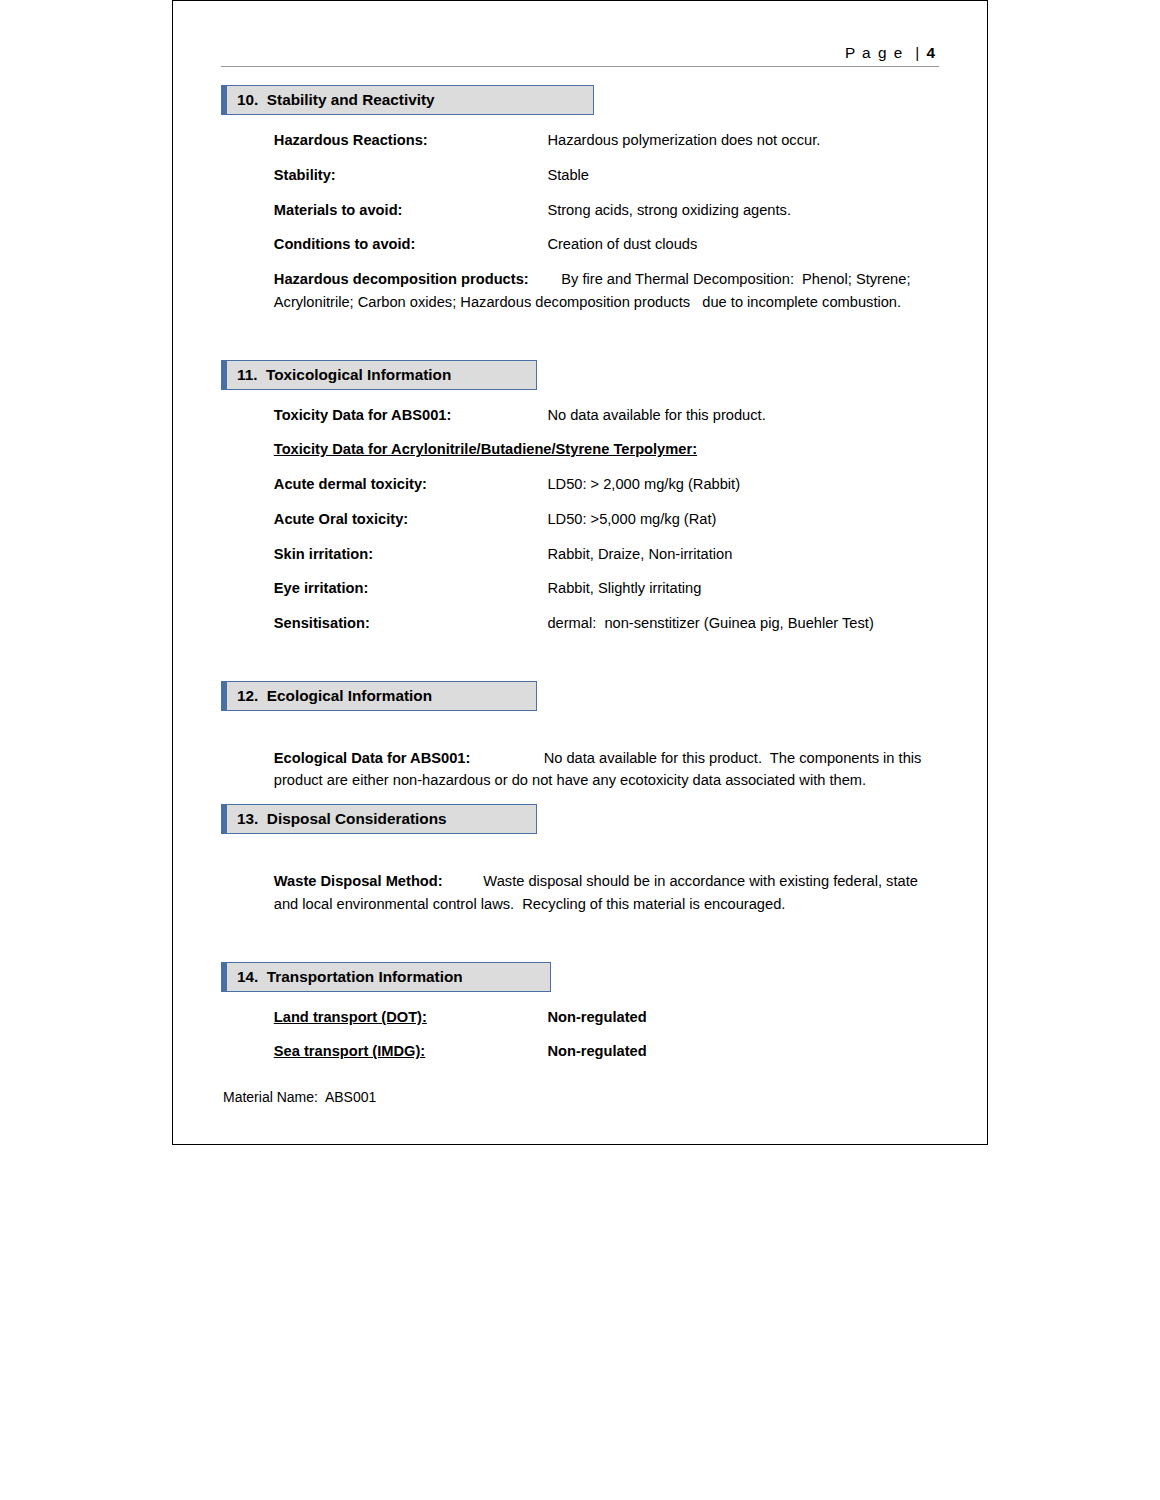P a g e | 4
10. Stability and Reactivity
Hazardous Reactions:
Hazardous polymerization does not occur.
Stability:
Stable
Materials to avoid:
Strong acids, strong oxidizing agents.
Conditions to avoid:
Creation of dust clouds
Hazardous decomposition products: By fire and Thermal Decomposition: Phenol; Styrene; Acrylonitrile; Carbon oxides; Hazardous decomposition products due to incomplete combustion.
11. Toxicological Information
Toxicity Data for ABS001:
No data available for this product.
Toxicity Data for Acrylonitrile/Butadiene/Styrene Terpolymer:
Acute dermal toxicity:
LD50: > 2,000 mg/kg (Rabbit)
Acute Oral toxicity:
LD50: >5,000 mg/kg (Rat)
Skin irritation:
Rabbit, Draize, Non-irritation
Eye irritation:
Rabbit, Slightly irritating
Sensitisation:
dermal: non-senstitizer (Guinea pig, Buehler Test)
12. Ecological Information
Ecological Data for ABS001: No data available for this product. The components in this product are either non-hazardous or do not have any ecotoxicity data associated with them.
13. Disposal Considerations
Waste Disposal Method: Waste disposal should be in accordance with existing federal, state and local environmental control laws. Recycling of this material is encouraged.
14. Transportation Information
Land transport (DOT):
Non-regulated
Sea transport (IMDG):
Non-regulated
Material Name: ABS001